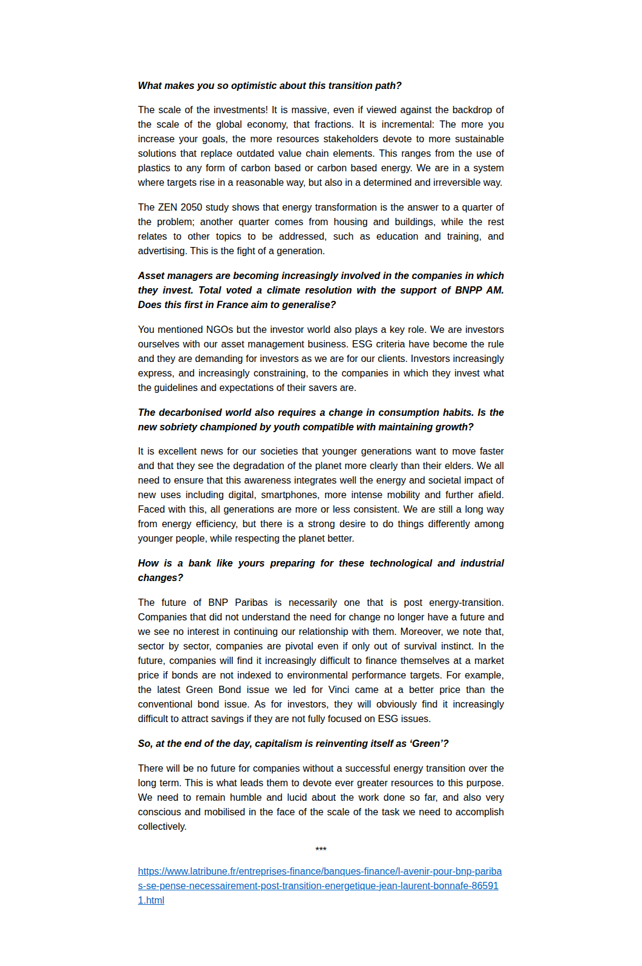What makes you so optimistic about this transition path?
The scale of the investments! It is massive, even if viewed against the backdrop of the scale of the global economy, that fractions. It is incremental: The more you increase your goals, the more resources stakeholders devote to more sustainable solutions that replace outdated value chain elements. This ranges from the use of plastics to any form of carbon based or carbon based energy. We are in a system where targets rise in a reasonable way, but also in a determined and irreversible way.
The ZEN 2050 study shows that energy transformation is the answer to a quarter of the problem; another quarter comes from housing and buildings, while the rest relates to other topics to be addressed, such as education and training, and advertising. This is the fight of a generation.
Asset managers are becoming increasingly involved in the companies in which they invest. Total voted a climate resolution with the support of BNPP AM. Does this first in France aim to generalise?
You mentioned NGOs but the investor world also plays a key role. We are investors ourselves with our asset management business. ESG criteria have become the rule and they are demanding for investors as we are for our clients. Investors increasingly express, and increasingly constraining, to the companies in which they invest what the guidelines and expectations of their savers are.
The decarbonised world also requires a change in consumption habits. Is the new sobriety championed by youth compatible with maintaining growth?
It is excellent news for our societies that younger generations want to move faster and that they see the degradation of the planet more clearly than their elders. We all need to ensure that this awareness integrates well the energy and societal impact of new uses including digital, smartphones, more intense mobility and further afield. Faced with this, all generations are more or less consistent. We are still a long way from energy efficiency, but there is a strong desire to do things differently among younger people, while respecting the planet better.
How is a bank like yours preparing for these technological and industrial changes?
The future of BNP Paribas is necessarily one that is post energy-transition. Companies that did not understand the need for change no longer have a future and we see no interest in continuing our relationship with them. Moreover, we note that, sector by sector, companies are pivotal even if only out of survival instinct. In the future, companies will find it increasingly difficult to finance themselves at a market price if bonds are not indexed to environmental performance targets. For example, the latest Green Bond issue we led for Vinci came at a better price than the conventional bond issue. As for investors, they will obviously find it increasingly difficult to attract savings if they are not fully focused on ESG issues.
So, at the end of the day, capitalism is reinventing itself as ‘Green’?
There will be no future for companies without a successful energy transition over the long term. This is what leads them to devote ever greater resources to this purpose. We need to remain humble and lucid about the work done so far, and also very conscious and mobilised in the face of the scale of the task we need to accomplish collectively.
***
https://www.latribune.fr/entreprises-finance/banques-finance/l-avenir-pour-bnp-paribas-se-pense-necessairement-post-transition-energetique-jean-laurent-bonnafe-865911.html